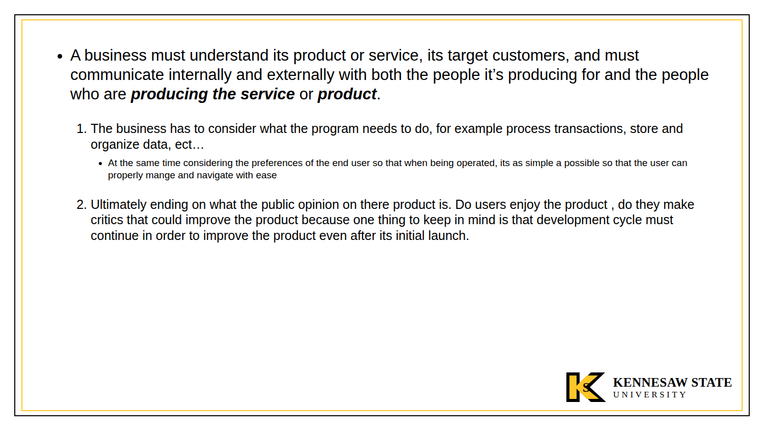A business must understand its product or service, its target customers, and must communicate internally and externally with both the people it’s producing for and the people who are producing the service or product.
The business has to consider what the program needs to do, for example process transactions, store and organize data, ect…
At the same time considering the preferences of the end user so that when being operated, its as simple a possible so that the user can properly mange and navigate with ease
Ultimately ending on what the public opinion on there product is. Do users enjoy the product , do they make critics that could improve the product because one thing to keep in mind is that development cycle must continue in order to improve the product even after its initial launch.
S
KENNESAW STATE UNIVERSITY